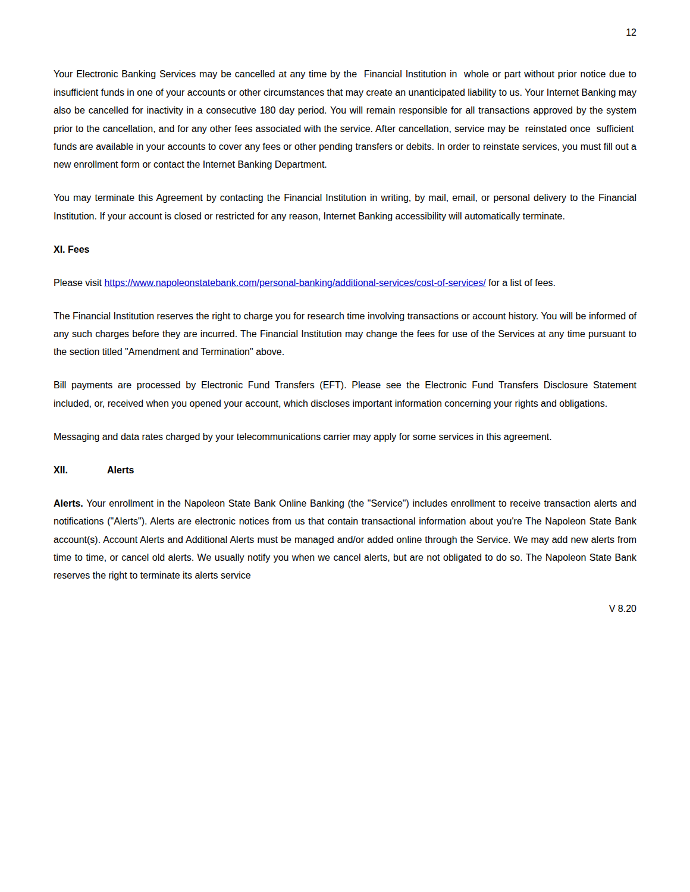12
Your Electronic Banking Services may be cancelled at any time by the Financial Institution in whole or part without prior notice due to insufficient funds in one of your accounts or other circumstances that may create an unanticipated liability to us. Your Internet Banking may also be cancelled for inactivity in a consecutive 180 day period. You will remain responsible for all transactions approved by the system prior to the cancellation, and for any other fees associated with the service. After cancellation, service may be reinstated once sufficient funds are available in your accounts to cover any fees or other pending transfers or debits. In order to reinstate services, you must fill out a new enrollment form or contact the Internet Banking Department.
You may terminate this Agreement by contacting the Financial Institution in writing, by mail, email, or personal delivery to the Financial Institution. If your account is closed or restricted for any reason, Internet Banking accessibility will automatically terminate.
XI. Fees
Please visit https://www.napoleonstatebank.com/personal-banking/additional-services/cost-of-services/ for a list of fees.
The Financial Institution reserves the right to charge you for research time involving transactions or account history. You will be informed of any such charges before they are incurred. The Financial Institution may change the fees for use of the Services at any time pursuant to the section titled "Amendment and Termination" above.
Bill payments are processed by Electronic Fund Transfers (EFT). Please see the Electronic Fund Transfers Disclosure Statement included, or, received when you opened your account, which discloses important information concerning your rights and obligations.
Messaging and data rates charged by your telecommunications carrier may apply for some services in this agreement.
XII. Alerts
Alerts. Your enrollment in the Napoleon State Bank Online Banking (the "Service") includes enrollment to receive transaction alerts and notifications ("Alerts"). Alerts are electronic notices from us that contain transactional information about you're The Napoleon State Bank account(s). Account Alerts and Additional Alerts must be managed and/or added online through the Service. We may add new alerts from time to time, or cancel old alerts. We usually notify you when we cancel alerts, but are not obligated to do so. The Napoleon State Bank reserves the right to terminate its alerts service
V 8.20